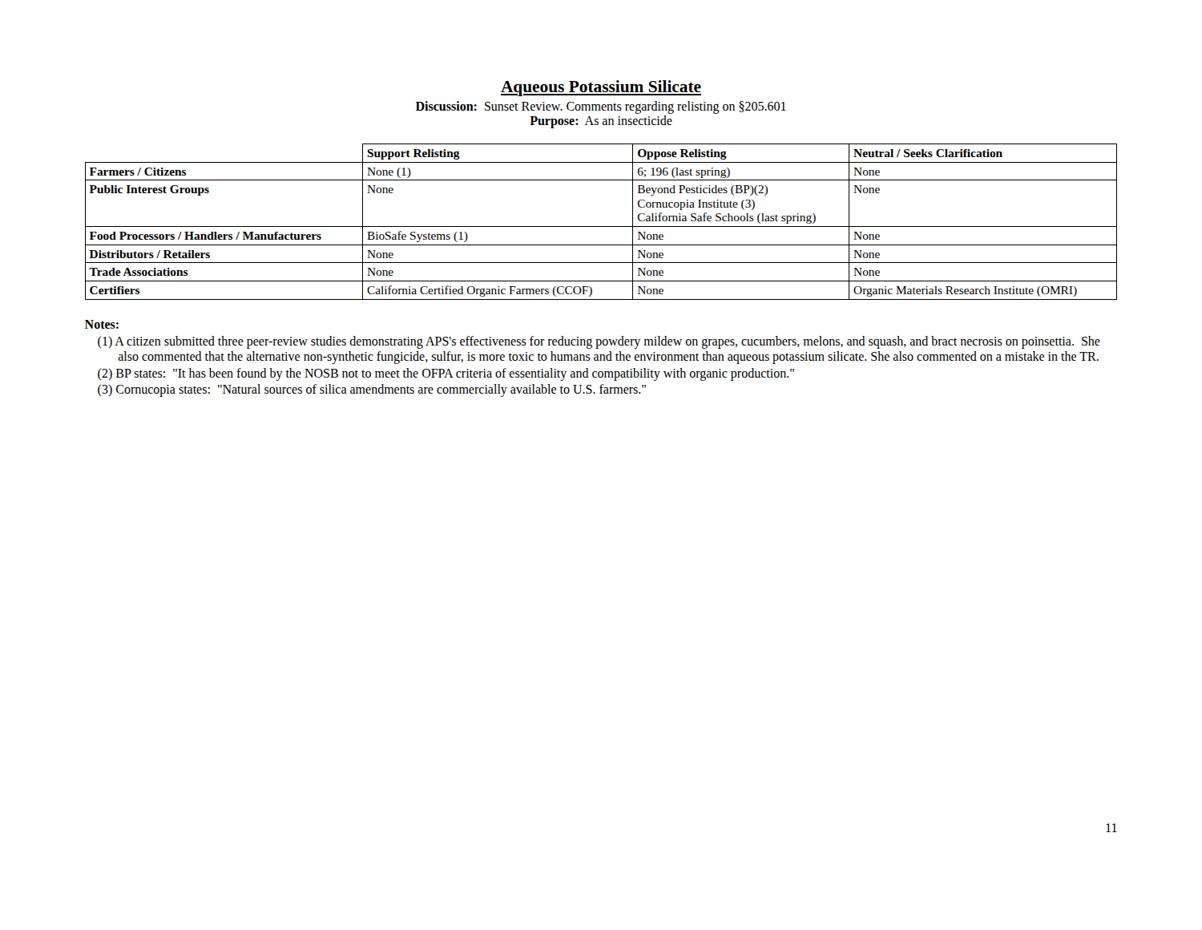Aqueous Potassium Silicate
Discussion: Sunset Review. Comments regarding relisting on §205.601
Purpose: As an insecticide
| | Support Relisting | Oppose Relisting | Neutral / Seeks Clarification |
| --- | --- | --- | --- |
| Farmers / Citizens | None (1) | 6; 196 (last spring) | None |
| Public Interest Groups | None | Beyond Pesticides (BP)(2) Cornucopia Institute (3) California Safe Schools (last spring) | None |
| Food Processors / Handlers / Manufacturers | BioSafe Systems (1) | None | None |
| Distributors / Retailers | None | None | None |
| Trade Associations | None | None | None |
| Certifiers | California Certified Organic Farmers (CCOF) | None | Organic Materials Research Institute (OMRI) |
Notes:
(1) A citizen submitted three peer-review studies demonstrating APS's effectiveness for reducing powdery mildew on grapes, cucumbers, melons, and squash, and bract necrosis on poinsettia. She also commented that the alternative non-synthetic fungicide, sulfur, is more toxic to humans and the environment than aqueous potassium silicate. She also commented on a mistake in the TR.
(2) BP states: "It has been found by the NOSB not to meet the OFPA criteria of essentiality and compatibility with organic production."
(3) Cornucopia states: "Natural sources of silica amendments are commercially available to U.S. farmers."
11